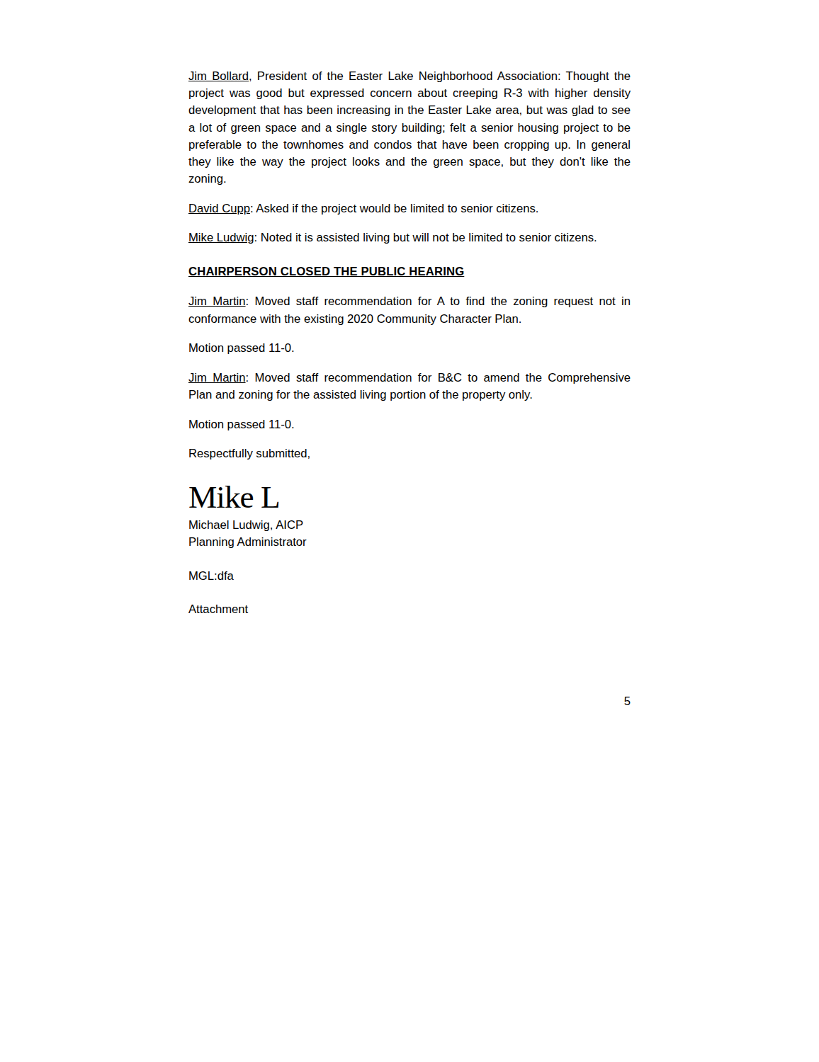Jim Bollard, President of the Easter Lake Neighborhood Association: Thought the project was good but expressed concern about creeping R-3 with higher density development that has been increasing in the Easter Lake area, but was glad to see a lot of green space and a single story building; felt a senior housing project to be preferable to the townhomes and condos that have been cropping up. In general they like the way the project looks and the green space, but they don't like the zoning.
David Cupp: Asked if the project would be limited to senior citizens.
Mike Ludwig: Noted it is assisted living but will not be limited to senior citizens.
CHAIRPERSON CLOSED THE PUBLIC HEARING
Jim Martin: Moved staff recommendation for A to find the zoning request not in conformance with the existing 2020 Community Character Plan.
Motion passed 11-0.
Jim Martin: Moved staff recommendation for B&C to amend the Comprehensive Plan and zoning for the assisted living portion of the property only.
Motion passed 11-0.
Respectfully submitted,
Mike L
Michael Ludwig, AICP
Planning Administrator
MGL:dfa
Attachment
5